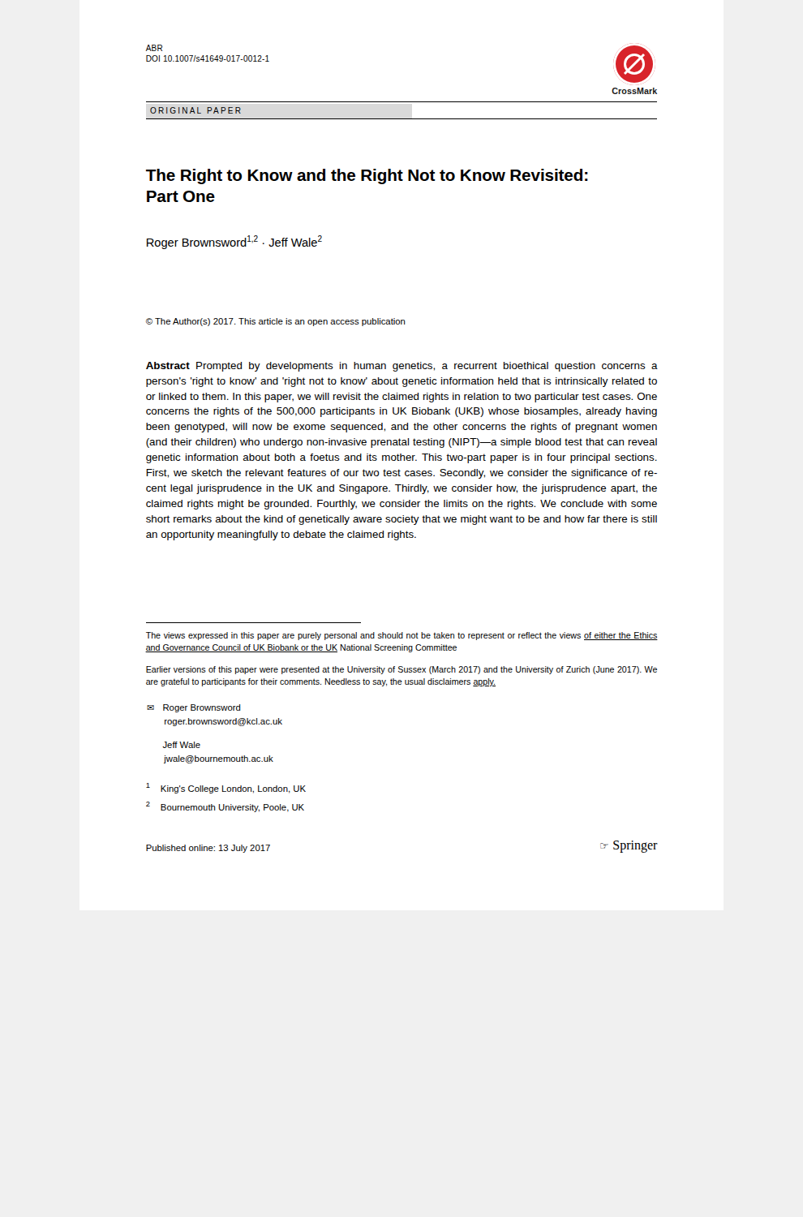ABR
DOI 10.1007/s41649-017-0012-1
CrossMark
ORIGINAL PAPER
The Right to Know and the Right Not to Know Revisited:
Part One
Roger Brownsword1,2 · Jeff Wale2
© The Author(s) 2017. This article is an open access publication
Abstract Prompted by developments in human genetics, a recurrent bioethical question concerns a person's 'right to know' and 'right not to know' about genetic information held that is intrinsically related to or linked to them. In this paper, we will revisit the claimed rights in relation to two particular test cases. One concerns the rights of the 500,000 participants in UK Biobank (UKB) whose biosamples, already having been genotyped, will now be exome sequenced, and the other concerns the rights of pregnant women (and their children) who undergo non-invasive prenatal testing (NIPT)—a simple blood test that can reveal genetic information about both a foetus and its mother. This two-part paper is in four principal sections. First, we sketch the relevant features of our two test cases. Secondly, we consider the significance of recent legal jurisprudence in the UK and Singapore. Thirdly, we consider how, the jurisprudence apart, the claimed rights might be grounded. Fourthly, we consider the limits on the rights. We conclude with some short remarks about the kind of genetically aware society that we might want to be and how far there is still an opportunity meaningfully to debate the claimed rights.
The views expressed in this paper are purely personal and should not be taken to represent or reflect the views of either the Ethics and Governance Council of UK Biobank or the UK National Screening Committee
Earlier versions of this paper were presented at the University of Sussex (March 2017) and the University of Zurich (June 2017). We are grateful to participants for their comments. Needless to say, the usual disclaimers apply.
✉Roger Brownsword roger.brownsword@kcl.ac.uk
Jeff Wale jwale@bournemouth.ac.uk
1 King's College London, London, UK
2 Bournemouth University, Poole, UK
Published online: 13 July 2017
☞Springer